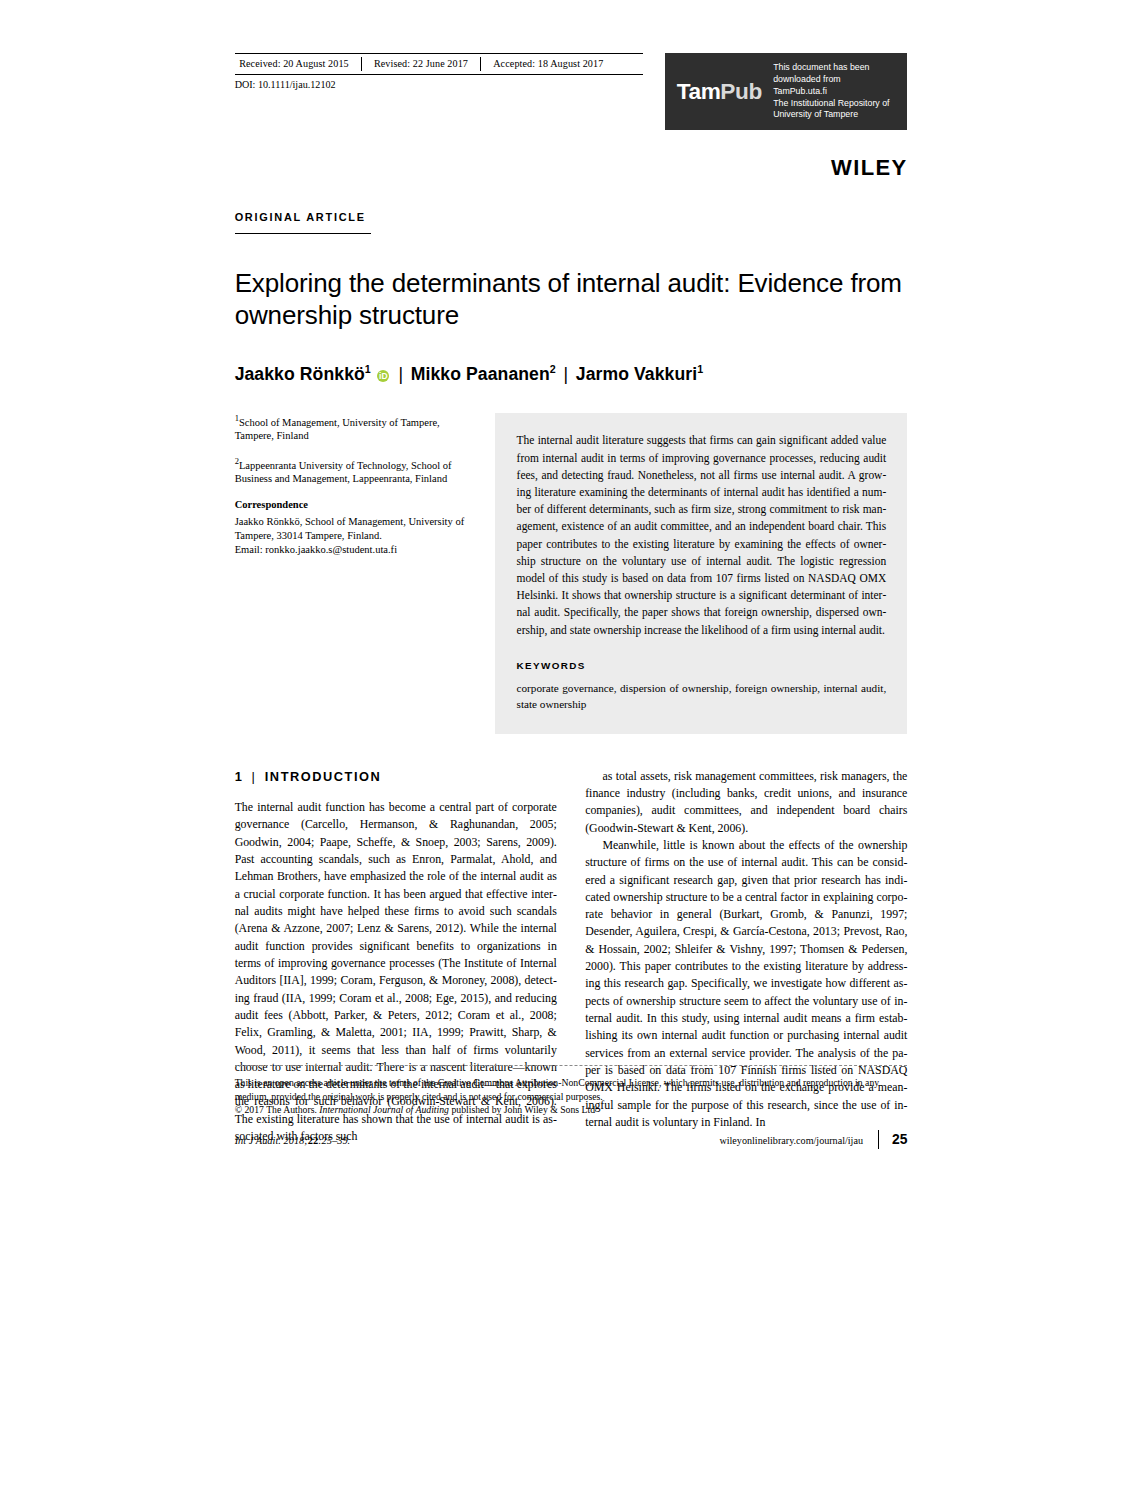Received: 20 August 2015 Revised: 22 June 2017 Accepted: 18 August 2017
DOI: 10.1111/ijau.12102
TamPub
This document has been downloaded from TamPub.uta.fi
The Institutional Repository of University of Tampere
WILEY
ORIGINAL ARTICLE
Exploring the determinants of internal audit: Evidence from ownership structure
Jaakko Rönkkö1 iD | Mikko Paananen2 | Jarmo Vakkuri1
1School of Management, University of Tampere, Tampere, Finland
2Lappeenranta University of Technology, School of Business and Management, Lappeenranta, Finland
Correspondence
Jaakko Rönkkö, School of Management, University of Tampere, 33014 Tampere, Finland.
Email: ronkko.jaakko.s@student.uta.fi
The internal audit literature suggests that firms can gain significant added value from internal audit in terms of improving governance processes, reducing audit fees, and detecting fraud. Nonetheless, not all firms use internal audit. A growing literature examining the determinants of internal audit has identified a number of different determinants, such as firm size, strong commitment to risk management, existence of an audit committee, and an independent board chair. This paper contributes to the existing literature by examining the effects of ownership structure on the voluntary use of internal audit. The logistic regression model of this study is based on data from 107 firms listed on NASDAQ OMX Helsinki. It shows that ownership structure is a significant determinant of internal audit. Specifically, the paper shows that foreign ownership, dispersed ownership, and state ownership increase the likelihood of a firm using internal audit.
KEYWORDS
corporate governance, dispersion of ownership, foreign ownership, internal audit, state ownership
1|INTRODUCTION
The internal audit function has become a central part of corporate governance (Carcello, Hermanson, & Raghunandan, 2005; Goodwin, 2004; Paape, Scheffe, & Snoep, 2003; Sarens, 2009). Past accounting scandals, such as Enron, Parmalat, Ahold, and Lehman Brothers, have emphasized the role of the internal audit as a crucial corporate function. It has been argued that effective internal audits might have helped these firms to avoid such scandals (Arena & Azzone, 2007; Lenz & Sarens, 2012). While the internal audit function provides significant benefits to organizations in terms of improving governance processes (The Institute of Internal Auditors [IIA], 1999; Coram, Ferguson, & Moroney, 2008), detecting fraud (IIA, 1999; Coram et al., 2008; Ege, 2015), and reducing audit fees (Abbott, Parker, & Peters, 2012; Coram et al., 2008; Felix, Gramling, & Maletta, 2001; IIA, 1999; Prawitt, Sharp, & Wood, 2011), it seems that less than half of firms voluntarily choose to use internal audit. There is a nascent literature—known as literature on the determinants of the internal audit—that explores the reasons for such behavior (Goodwin-Stewart & Kent, 2006). The existing literature has shown that the use of internal audit is associated with factors such
as total assets, risk management committees, risk managers, the finance industry (including banks, credit unions, and insurance companies), audit committees, and independent board chairs (Goodwin-Stewart & Kent, 2006).
Meanwhile, little is known about the effects of the ownership structure of firms on the use of internal audit. This can be considered a significant research gap, given that prior research has indicated ownership structure to be a central factor in explaining corporate behavior in general (Burkart, Gromb, & Panunzi, 1997; Desender, Aguilera, Crespi, & García-Cestona, 2013; Prevost, Rao, & Hossain, 2002; Shleifer & Vishny, 1997; Thomsen & Pedersen, 2000). This paper contributes to the existing literature by addressing this research gap. Specifically, we investigate how different aspects of ownership structure seem to affect the voluntary use of internal audit. In this study, using internal audit means a firm establishing its own internal audit function or purchasing internal audit services from an external service provider. The analysis of the paper is based on data from 107 Finnish firms listed on NASDAQ OMX Helsinki. The firms listed on the exchange provide a meaningful sample for the purpose of this research, since the use of internal audit is voluntary in Finland. In
This is an open access article under the terms of the Creative Commons Attribution-NonCommercial License, which permits use, distribution and reproduction in any medium, provided the original work is properly cited and is not used for commercial purposes.
© 2017 The Authors. International Journal of Auditing published by John Wiley & Sons Ltd
Int J Audit. 2018;22:25–39.
wileyonlinelibrary.com/journal/ijau 25